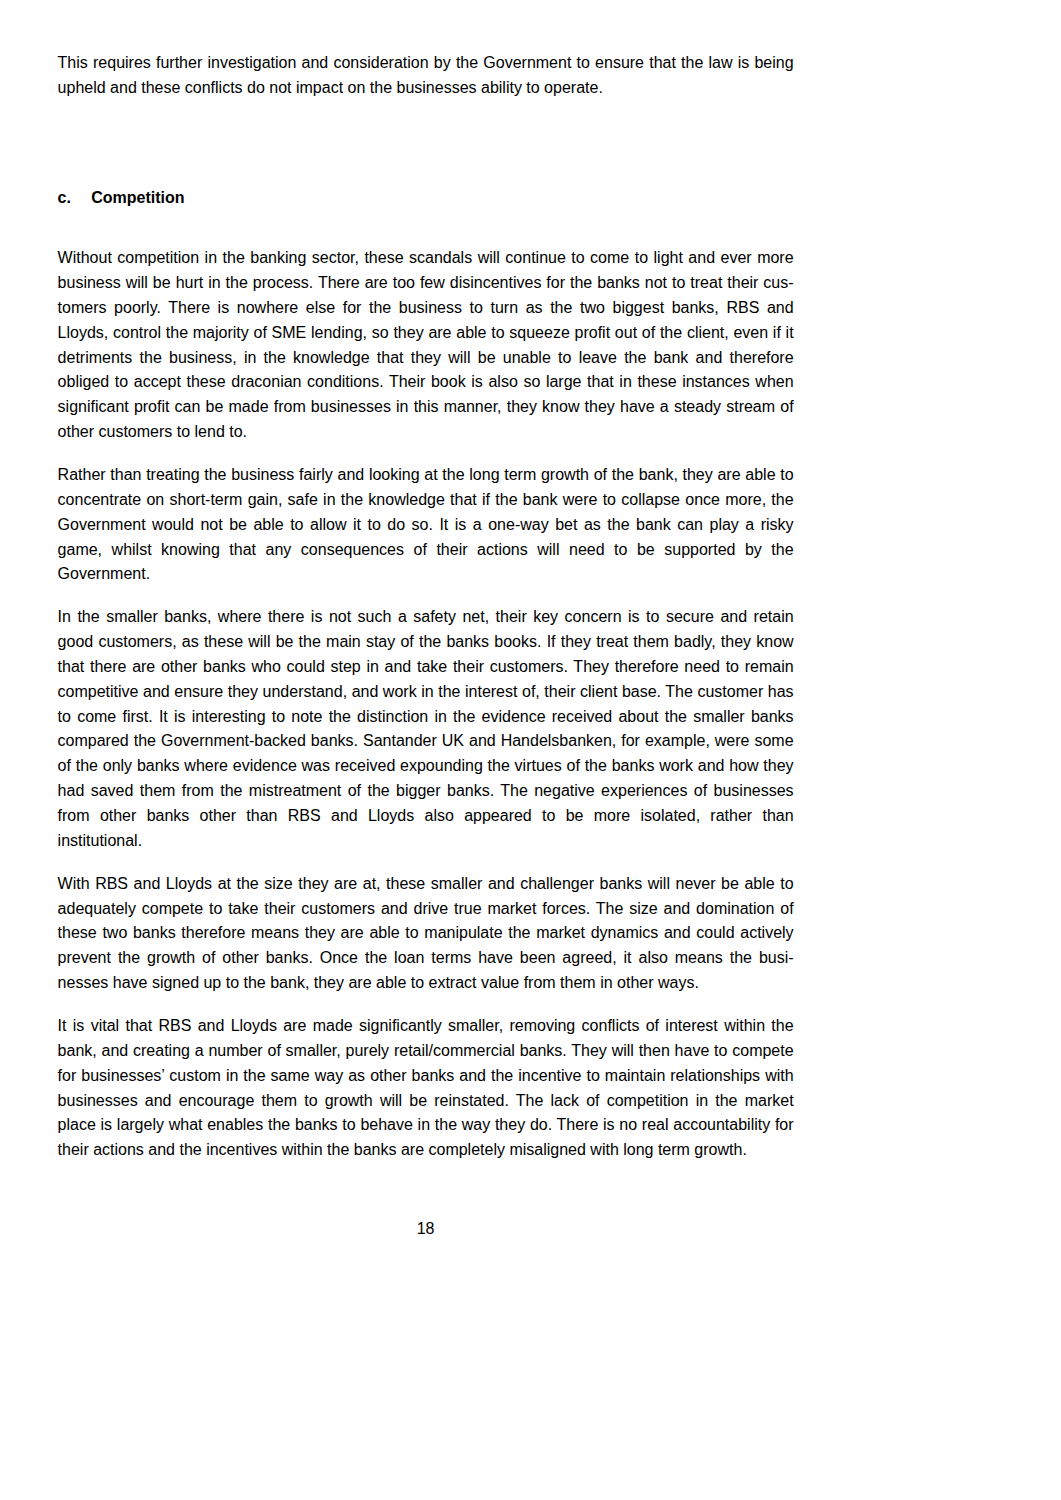This requires further investigation and consideration by the Government to ensure that the law is being upheld and these conflicts do not impact on the businesses ability to operate.
c. Competition
Without competition in the banking sector, these scandals will continue to come to light and ever more business will be hurt in the process. There are too few disincentives for the banks not to treat their customers poorly. There is nowhere else for the business to turn as the two biggest banks, RBS and Lloyds, control the majority of SME lending, so they are able to squeeze profit out of the client, even if it detriments the business, in the knowledge that they will be unable to leave the bank and therefore obliged to accept these draconian conditions. Their book is also so large that in these instances when significant profit can be made from businesses in this manner, they know they have a steady stream of other customers to lend to.
Rather than treating the business fairly and looking at the long term growth of the bank, they are able to concentrate on short-term gain, safe in the knowledge that if the bank were to collapse once more, the Government would not be able to allow it to do so. It is a one-way bet as the bank can play a risky game, whilst knowing that any consequences of their actions will need to be supported by the Government.
In the smaller banks, where there is not such a safety net, their key concern is to secure and retain good customers, as these will be the main stay of the banks books. If they treat them badly, they know that there are other banks who could step in and take their customers. They therefore need to remain competitive and ensure they understand, and work in the interest of, their client base. The customer has to come first. It is interesting to note the distinction in the evidence received about the smaller banks compared the Government-backed banks. Santander UK and Handelsbanken, for example, were some of the only banks where evidence was received expounding the virtues of the banks work and how they had saved them from the mistreatment of the bigger banks. The negative experiences of businesses from other banks other than RBS and Lloyds also appeared to be more isolated, rather than institutional.
With RBS and Lloyds at the size they are at, these smaller and challenger banks will never be able to adequately compete to take their customers and drive true market forces. The size and domination of these two banks therefore means they are able to manipulate the market dynamics and could actively prevent the growth of other banks. Once the loan terms have been agreed, it also means the businesses have signed up to the bank, they are able to extract value from them in other ways.
It is vital that RBS and Lloyds are made significantly smaller, removing conflicts of interest within the bank, and creating a number of smaller, purely retail/commercial banks. They will then have to compete for businesses’ custom in the same way as other banks and the incentive to maintain relationships with businesses and encourage them to growth will be reinstated. The lack of competition in the market place is largely what enables the banks to behave in the way they do. There is no real accountability for their actions and the incentives within the banks are completely misaligned with long term growth.
18